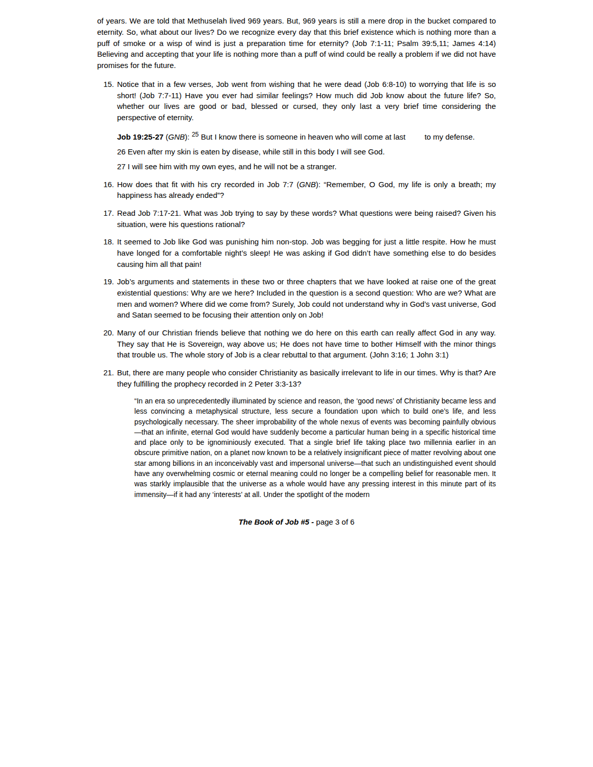of years. We are told that Methuselah lived 969 years. But, 969 years is still a mere drop in the bucket compared to eternity. So, what about our lives? Do we recognize every day that this brief existence which is nothing more than a puff of smoke or a wisp of wind is just a preparation time for eternity? (Job 7:1-11; Psalm 39:5,11; James 4:14) Believing and accepting that your life is nothing more than a puff of wind could be really a problem if we did not have promises for the future.
15. Notice that in a few verses, Job went from wishing that he were dead (Job 6:8-10) to worrying that life is so short! (Job 7:7-11) Have you ever had similar feelings? How much did Job know about the future life? So, whether our lives are good or bad, blessed or cursed, they only last a very brief time considering the perspective of eternity.
Job 19:25-27 (GNB): 25 But I know there is someone in heaven who will come at last to my defense.
26 Even after my skin is eaten by disease, while still in this body I will see God.
27 I will see him with my own eyes, and he will not be a stranger.
16. How does that fit with his cry recorded in Job 7:7 (GNB): “Remember, O God, my life is only a breath; my happiness has already ended”?
17. Read Job 7:17-21. What was Job trying to say by these words? What questions were being raised? Given his situation, were his questions rational?
18. It seemed to Job like God was punishing him non-stop. Job was begging for just a little respite. How he must have longed for a comfortable night’s sleep! He was asking if God didn’t have something else to do besides causing him all that pain!
19. Job’s arguments and statements in these two or three chapters that we have looked at raise one of the great existential questions: Why are we here? Included in the question is a second question: Who are we? What are men and women? Where did we come from? Surely, Job could not understand why in God’s vast universe, God and Satan seemed to be focusing their attention only on Job!
20. Many of our Christian friends believe that nothing we do here on this earth can really affect God in any way. They say that He is Sovereign, way above us; He does not have time to bother Himself with the minor things that trouble us. The whole story of Job is a clear rebuttal to that argument. (John 3:16; 1 John 3:1)
21. But, there are many people who consider Christianity as basically irrelevant to life in our times. Why is that? Are they fulfilling the prophecy recorded in 2 Peter 3:3-13?
“In an era so unprecedentedly illuminated by science and reason, the ‘good news’ of Christianity became less and less convincing a metaphysical structure, less secure a foundation upon which to build one’s life, and less psychologically necessary. The sheer improbability of the whole nexus of events was becoming painfully obvious—that an infinite, eternal God would have suddenly become a particular human being in a specific historical time and place only to be ignominiously executed. That a single brief life taking place two millennia earlier in an obscure primitive nation, on a planet now known to be a relatively insignificant piece of matter revolving about one star among billions in an inconceivably vast and impersonal universe—that such an undistinguished event should have any overwhelming cosmic or eternal meaning could no longer be a compelling belief for reasonable men. It was starkly implausible that the universe as a whole would have any pressing interest in this minute part of its immensity—if it had any ‘interests’ at all. Under the spotlight of the modern
The Book of Job #5 - page 3 of 6